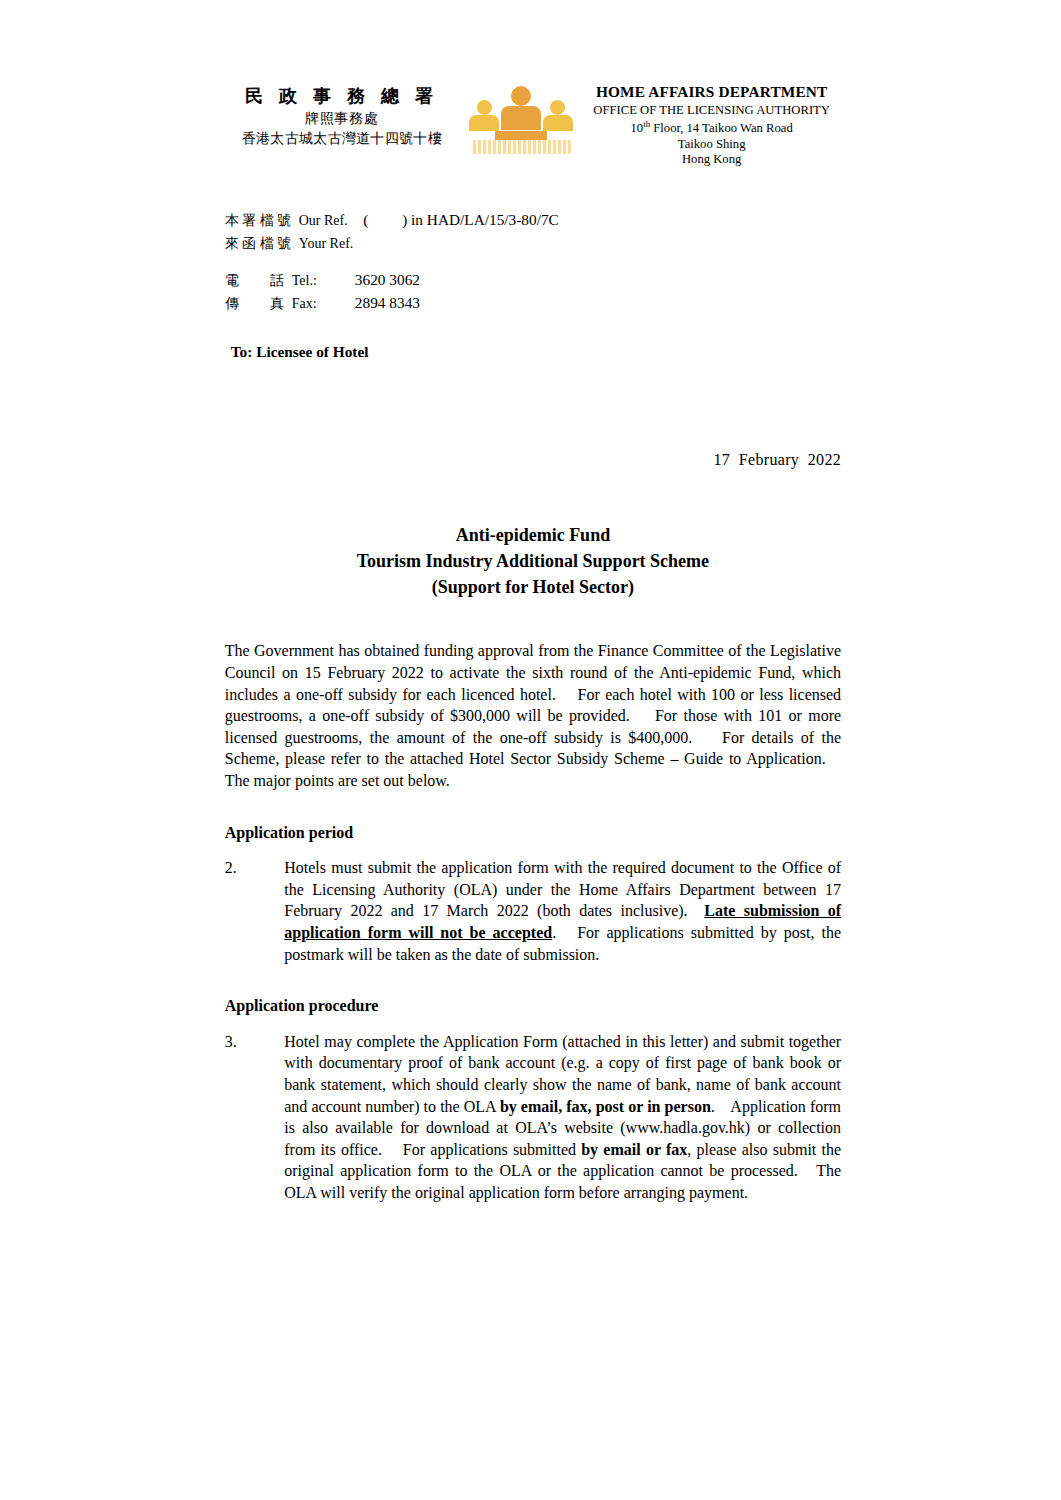民 政 事 務 總 署
牌照事務處
香港太古城太古灣道十四號十樓
HOME AFFAIRS DEPARTMENT
OFFICE OF THE LICENSING AUTHORITY
10th Floor, 14 Taikoo Wan Road
Taikoo Shing
Hong Kong
| 本署檔號 | Our Ref. | ( ) in HAD/LA/15/3-80/7C |
| 來函檔號 | Your Ref. | |
| 電 話 | Tel.: | 3620 3062 |
| 傳 真 | Fax: | 2894 8343 |
To: Licensee of Hotel
17 February 2022
Anti-epidemic Fund
Tourism Industry Additional Support Scheme
(Support for Hotel Sector)
The Government has obtained funding approval from the Finance Committee of the Legislative Council on 15 February 2022 to activate the sixth round of the Anti-epidemic Fund, which includes a one-off subsidy for each licenced hotel. For each hotel with 100 or less licensed guestrooms, a one-off subsidy of $300,000 will be provided. For those with 101 or more licensed guestrooms, the amount of the one-off subsidy is $400,000. For details of the Scheme, please refer to the attached Hotel Sector Subsidy Scheme – Guide to Application. The major points are set out below.
Application period
2.
Hotels must submit the application form with the required document to the Office of the Licensing Authority (OLA) under the Home Affairs Department between 17 February 2022 and 17 March 2022 (both dates inclusive). Late submission of application form will not be accepted. For applications submitted by post, the postmark will be taken as the date of submission.
Application procedure
3.
Hotel may complete the Application Form (attached in this letter) and submit together with documentary proof of bank account (e.g. a copy of first page of bank book or bank statement, which should clearly show the name of bank, name of bank account and account number) to the OLA by email, fax, post or in person. Application form is also available for download at OLA’s website (www.hadla.gov.hk) or collection from its office. For applications submitted by email or fax, please also submit the original application form to the OLA or the application cannot be processed. The OLA will verify the original application form before arranging payment.